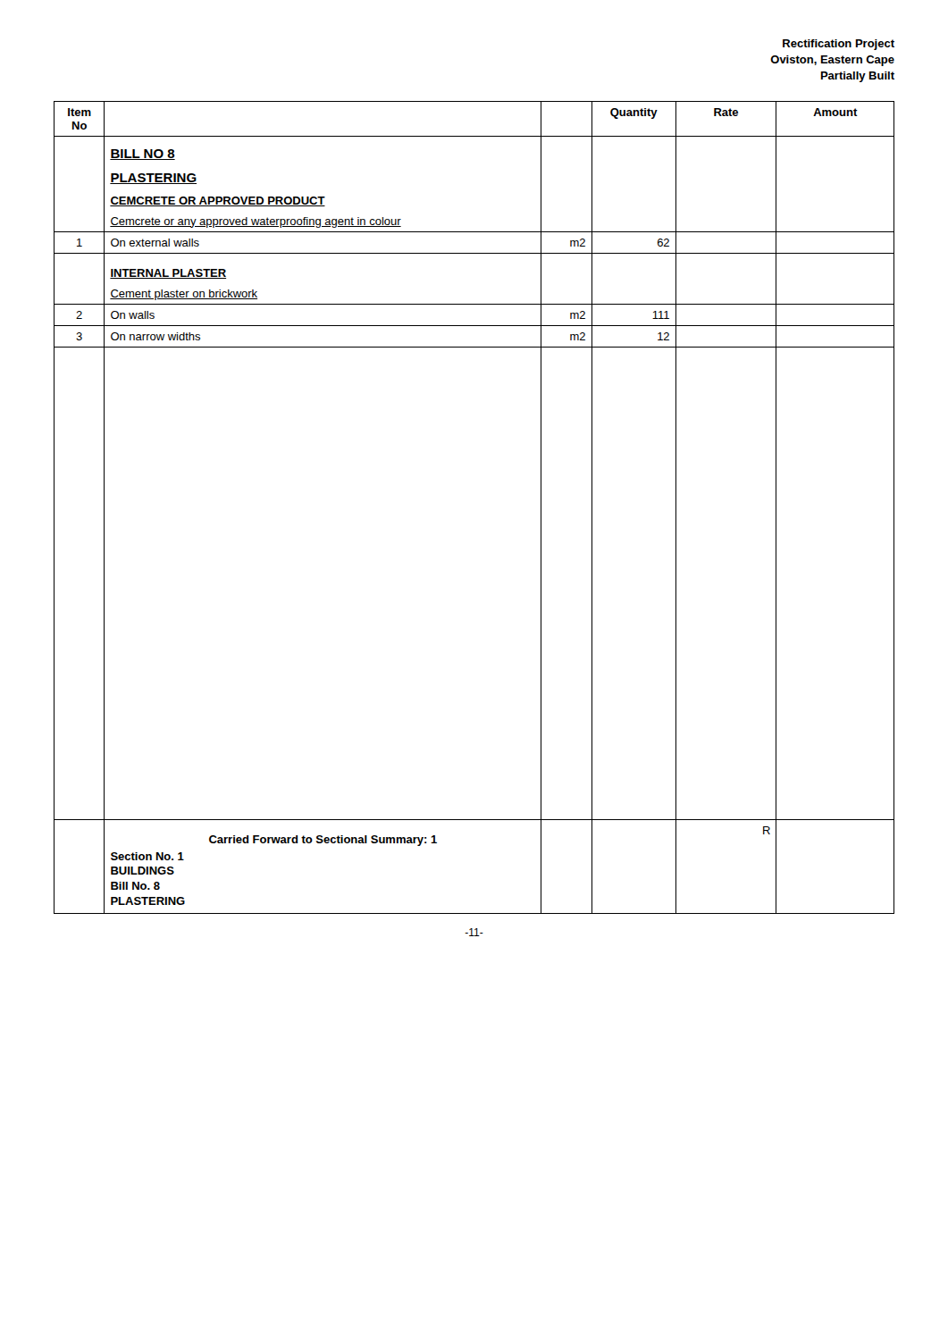Rectification Project
Oviston, Eastern Cape
Partially Built
| Item No | | | Quantity | Rate | Amount |
| --- | --- | --- | --- | --- | --- |
| | BILL NO 8 PLASTERING CEMCRETE OR APPROVED PRODUCT Cemcrete or any approved waterproofing agent in colour | | | | |
| 1 | On external walls | m2 | 62 | | |
| | INTERNAL PLASTER Cement plaster on brickwork | | | | |
| 2 | On walls | m2 | 111 | | |
| 3 | On narrow widths | m2 | 12 | | |
| | Carried Forward to Sectional Summary: 1 Section No. 1 BUILDINGS Bill No. 8 PLASTERING | | | R | |
-11-